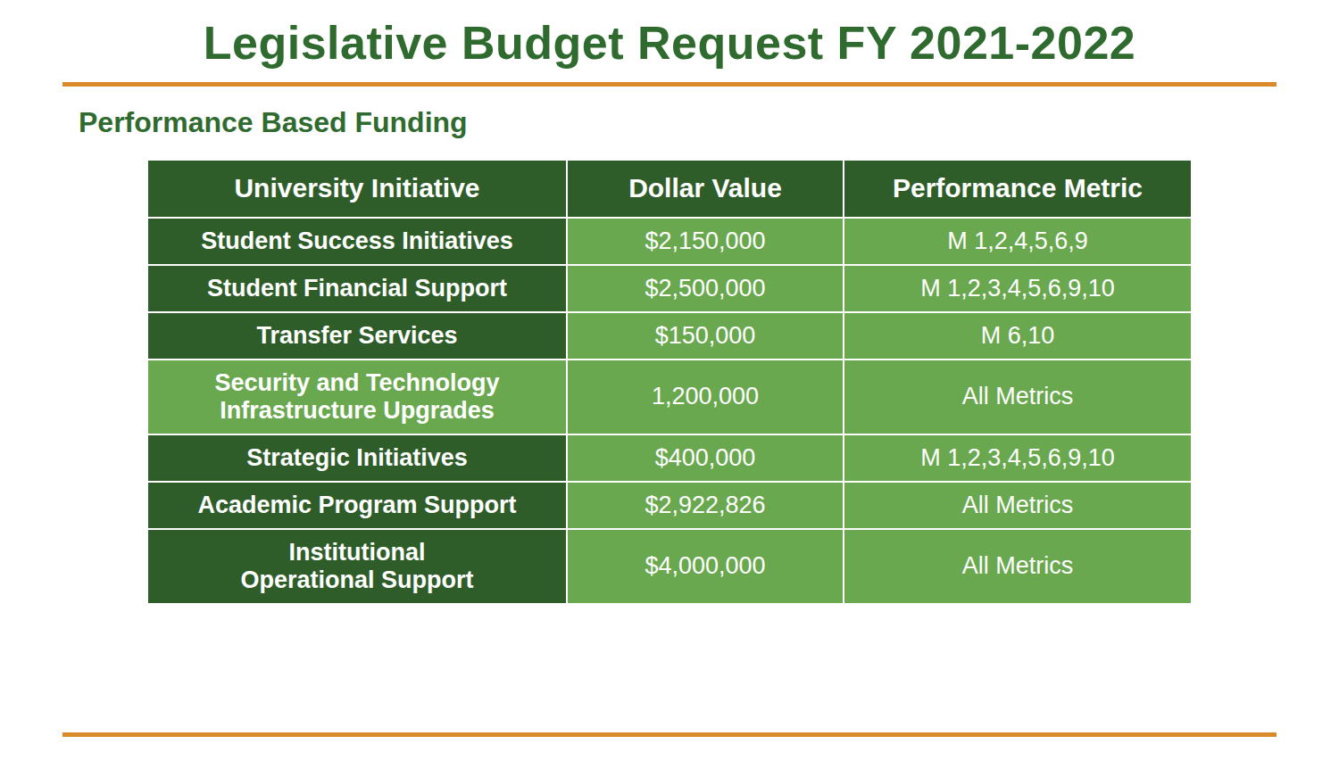Legislative Budget Request FY 2021-2022
Performance Based Funding
| University Initiative | Dollar Value | Performance Metric |
| --- | --- | --- |
| Student Success Initiatives | $2,150,000 | M 1,2,4,5,6,9 |
| Student Financial Support | $2,500,000 | M 1,2,3,4,5,6,9,10 |
| Transfer Services | $150,000 | M 6,10 |
| Security and Technology Infrastructure Upgrades | 1,200,000 | All Metrics |
| Strategic Initiatives | $400,000 | M 1,2,3,4,5,6,9,10 |
| Academic Program Support | $2,922,826 | All Metrics |
| Institutional Operational Support | $4,000,000 | All Metrics |